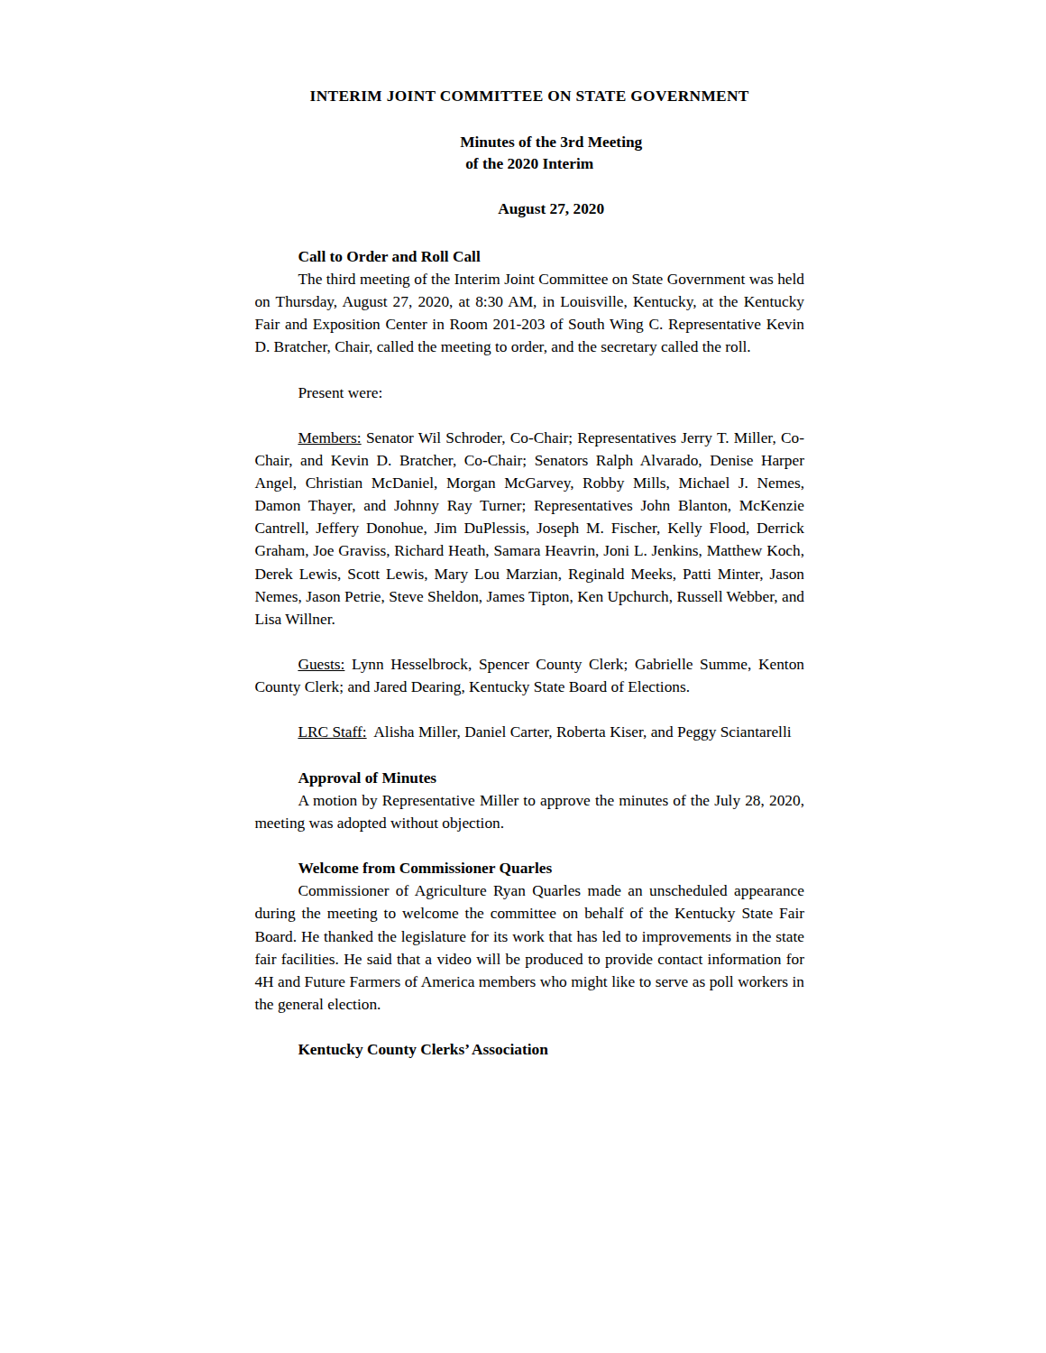INTERIM JOINT COMMITTEE ON STATE GOVERNMENT
Minutes of the 3rd Meeting
of the 2020 Interim
August 27, 2020
Call to Order and Roll Call
The third meeting of the Interim Joint Committee on State Government was held on Thursday, August 27, 2020, at 8:30 AM, in Louisville, Kentucky, at the Kentucky Fair and Exposition Center in Room 201-203 of South Wing C. Representative Kevin D. Bratcher, Chair, called the meeting to order, and the secretary called the roll.
Present were:
Members: Senator Wil Schroder, Co-Chair; Representatives Jerry T. Miller, Co-Chair, and Kevin D. Bratcher, Co-Chair; Senators Ralph Alvarado, Denise Harper Angel, Christian McDaniel, Morgan McGarvey, Robby Mills, Michael J. Nemes, Damon Thayer, and Johnny Ray Turner; Representatives John Blanton, McKenzie Cantrell, Jeffery Donohue, Jim DuPlessis, Joseph M. Fischer, Kelly Flood, Derrick Graham, Joe Graviss, Richard Heath, Samara Heavrin, Joni L. Jenkins, Matthew Koch, Derek Lewis, Scott Lewis, Mary Lou Marzian, Reginald Meeks, Patti Minter, Jason Nemes, Jason Petrie, Steve Sheldon, James Tipton, Ken Upchurch, Russell Webber, and Lisa Willner.
Guests: Lynn Hesselbrock, Spencer County Clerk; Gabrielle Summe, Kenton County Clerk; and Jared Dearing, Kentucky State Board of Elections.
LRC Staff: Alisha Miller, Daniel Carter, Roberta Kiser, and Peggy Sciantarelli
Approval of Minutes
A motion by Representative Miller to approve the minutes of the July 28, 2020, meeting was adopted without objection.
Welcome from Commissioner Quarles
Commissioner of Agriculture Ryan Quarles made an unscheduled appearance during the meeting to welcome the committee on behalf of the Kentucky State Fair Board. He thanked the legislature for its work that has led to improvements in the state fair facilities. He said that a video will be produced to provide contact information for 4H and Future Farmers of America members who might like to serve as poll workers in the general election.
Kentucky County Clerks’ Association